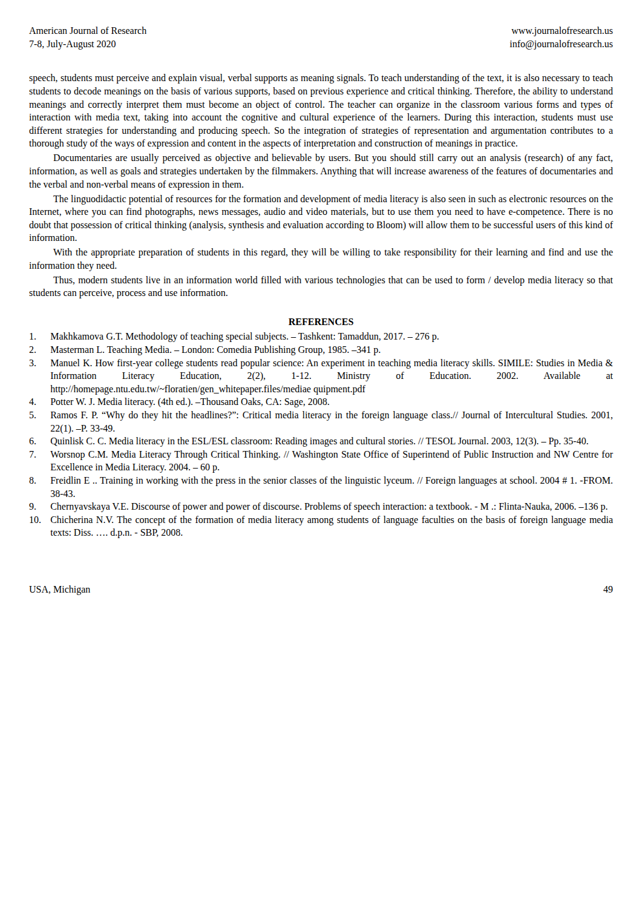American Journal of Research 7-8, July-August 2020
www.journalofresearch.us info@journalofresearch.us
speech, students must perceive and explain visual, verbal supports as meaning signals. To teach understanding of the text, it is also necessary to teach students to decode meanings on the basis of various supports, based on previous experience and critical thinking. Therefore, the ability to understand meanings and correctly interpret them must become an object of control. The teacher can organize in the classroom various forms and types of interaction with media text, taking into account the cognitive and cultural experience of the learners. During this interaction, students must use different strategies for understanding and producing speech. So the integration of strategies of representation and argumentation contributes to a thorough study of the ways of expression and content in the aspects of interpretation and construction of meanings in practice.
Documentaries are usually perceived as objective and believable by users. But you should still carry out an analysis (research) of any fact, information, as well as goals and strategies undertaken by the filmmakers. Anything that will increase awareness of the features of documentaries and the verbal and non-verbal means of expression in them.
The linguodidactic potential of resources for the formation and development of media literacy is also seen in such as electronic resources on the Internet, where you can find photographs, news messages, audio and video materials, but to use them you need to have e-competence. There is no doubt that possession of critical thinking (analysis, synthesis and evaluation according to Bloom) will allow them to be successful users of this kind of information.
With the appropriate preparation of students in this regard, they will be willing to take responsibility for their learning and find and use the information they need.
Thus, modern students live in an information world filled with various technologies that can be used to form / develop media literacy so that students can perceive, process and use information.
REFERENCES
Makhkamova G.T. Methodology of teaching special subjects. – Tashkent: Tamaddun, 2017. – 276 p.
Masterman L. Teaching Media. – London: Comedia Publishing Group, 1985. –341 p.
Manuel K. How first-year college students read popular science: An experiment in teaching media literacy skills. SIMILE: Studies in Media & Information Literacy Education, 2(2), 1-12. Ministry of Education. 2002. Available at http://homepage.ntu.edu.tw/~floratien/gen_whitepaper.files/mediae quipment.pdf
Potter W. J. Media literacy. (4th ed.). –Thousand Oaks, CA: Sage, 2008.
Ramos F. P. “Why do they hit the headlines?”: Critical media literacy in the foreign language class.// Journal of Intercultural Studies. 2001, 22(1). –P. 33-49.
Quinlisk C. C. Media literacy in the ESL/ESL classroom: Reading images and cultural stories. // TESOL Journal. 2003, 12(3). – Pp. 35-40.
Worsnop C.M. Media Literacy Through Critical Thinking. // Washington State Office of Superintend of Public Instruction and NW Centre for Excellence in Media Literacy. 2004. – 60 p.
Freidlin E .. Training in working with the press in the senior classes of the linguistic lyceum. // Foreign languages at school. 2004 # 1. -FROM. 38-43.
Chernyavskaya V.E. Discourse of power and power of discourse. Problems of speech interaction: a textbook. - M .: Flinta-Nauka, 2006. –136 p.
Chicherina N.V. The concept of the formation of media literacy among students of language faculties on the basis of foreign language media texts: Diss. …. d.p.n. - SBP, 2008.
USA, Michigan
49